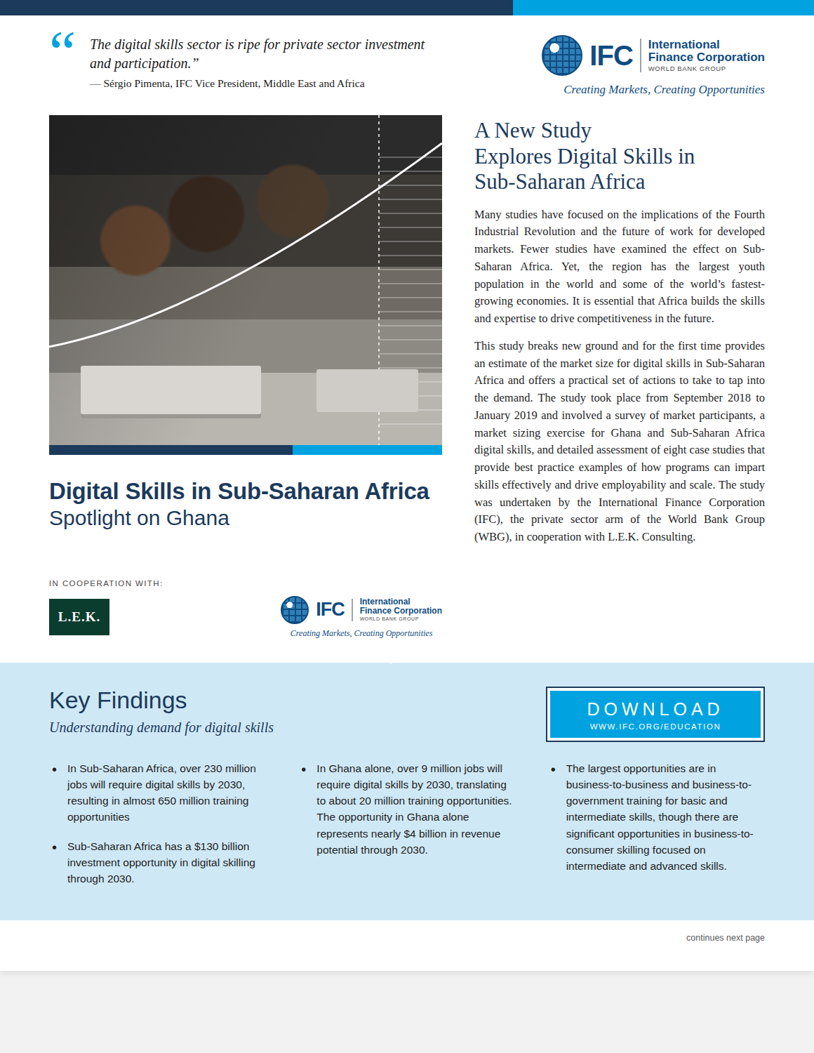“
The digital skills sector is ripe for private sector investment and participation.”
— Sérgio Pimenta, IFC Vice President, Middle East and Africa
IFC
International
Finance Corporation
WORLD BANK GROUP
Creating Markets, Creating Opportunities
Digital Skills in Sub-Saharan Africa
Spotlight on Ghana
IN COOPERATION WITH:
L.E.K.
IFC
International
Finance Corporation
WORLD BANK GROUP
Creating Markets, Creating Opportunities
A New Study
Explores Digital Skills in
Sub-Saharan Africa
Many studies have focused on the implications of the Fourth Industrial Revolution and the future of work for developed markets. Fewer studies have examined the effect on Sub-Saharan Africa. Yet, the region has the largest youth population in the world and some of the world’s fastest-growing economies. It is essential that Africa builds the skills and expertise to drive competitiveness in the future.
This study breaks new ground and for the first time provides an estimate of the market size for digital skills in Sub-Saharan Africa and offers a practical set of actions to take to tap into the demand. The study took place from September 2018 to January 2019 and involved a survey of market participants, a market sizing exercise for Ghana and Sub-Saharan Africa digital skills, and detailed assessment of eight case studies that provide best practice examples of how programs can impart skills effectively and drive employability and scale. The study was undertaken by the International Finance Corporation (IFC), the private sector arm of the World Bank Group (WBG), in cooperation with L.E.K. Consulting.
Key Findings
Understanding demand for digital skills
DOWNLOAD
WWW.IFC.ORG/EDUCATION
In Sub-Saharan Africa, over 230 million jobs will require digital skills by 2030, resulting in almost 650 million training opportunities
Sub-Saharan Africa has a $130 billion investment opportunity in digital skilling through 2030.
In Ghana alone, over 9 million jobs will require digital skills by 2030, translating to about 20 million training opportunities. The opportunity in Ghana alone represents nearly $4 billion in revenue potential through 2030.
The largest opportunities are in business-to-business and business-to-government training for basic and intermediate skills, though there are significant opportunities in business-to-consumer skilling focused on intermediate and advanced skills.
continues next page